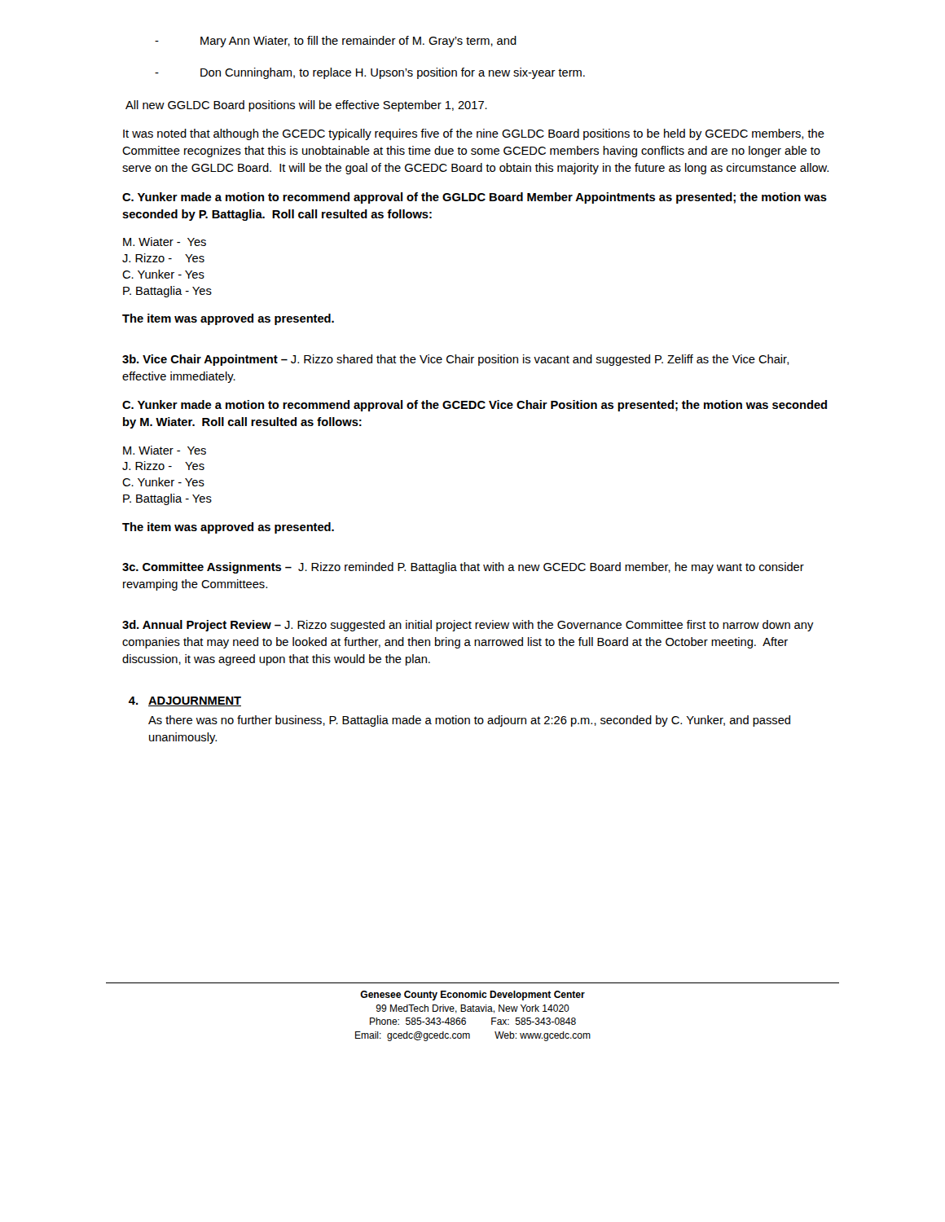-
Mary Ann Wiater, to fill the remainder of M. Gray’s term, and
-
Don Cunningham, to replace H. Upson’s position for a new six-year term.
All new GGLDC Board positions will be effective September 1, 2017.
It was noted that although the GCEDC typically requires five of the nine GGLDC Board positions to be held by GCEDC members, the Committee recognizes that this is unobtainable at this time due to some GCEDC members having conflicts and are no longer able to serve on the GGLDC Board. It will be the goal of the GCEDC Board to obtain this majority in the future as long as circumstance allow.
C. Yunker made a motion to recommend approval of the GGLDC Board Member Appointments as presented; the motion was seconded by P. Battaglia. Roll call resulted as follows:
M. Wiater - Yes
J. Rizzo - Yes
C. Yunker - Yes
P. Battaglia - Yes
The item was approved as presented.
3b. Vice Chair Appointment – J. Rizzo shared that the Vice Chair position is vacant and suggested P. Zeliff as the Vice Chair, effective immediately.
C. Yunker made a motion to recommend approval of the GCEDC Vice Chair Position as presented; the motion was seconded by M. Wiater. Roll call resulted as follows:
M. Wiater - Yes
J. Rizzo - Yes
C. Yunker - Yes
P. Battaglia - Yes
The item was approved as presented.
3c. Committee Assignments – J. Rizzo reminded P. Battaglia that with a new GCEDC Board member, he may want to consider revamping the Committees.
3d. Annual Project Review – J. Rizzo suggested an initial project review with the Governance Committee first to narrow down any companies that may need to be looked at further, and then bring a narrowed list to the full Board at the October meeting. After discussion, it was agreed upon that this would be the plan.
4.
ADJOURNMENT
As there was no further business, P. Battaglia made a motion to adjourn at 2:26 p.m., seconded by C. Yunker, and passed unanimously.
Genesee County Economic Development Center
99 MedTech Drive, Batavia, New York 14020
Phone: 585-343-4866 Fax: 585-343-0848
Email: gcedc@gcedc.com Web: www.gcedc.com